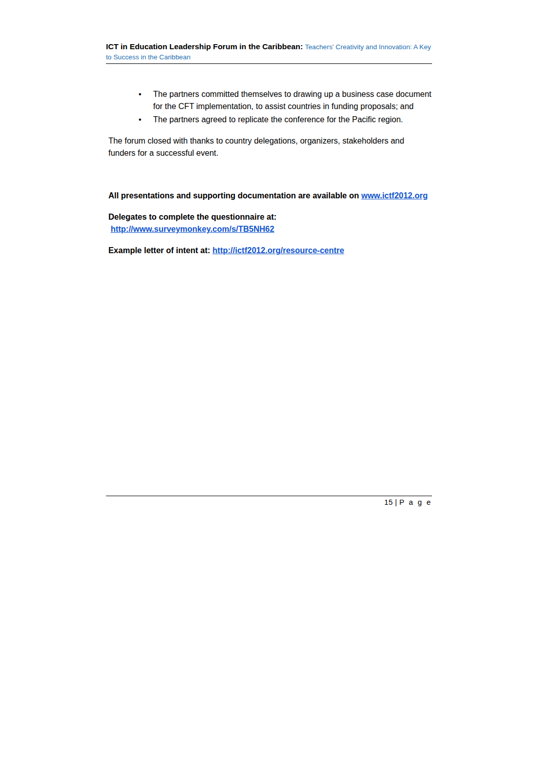ICT in Education Leadership Forum in the Caribbean: Teachers' Creativity and Innovation: A Key to Success in the Caribbean
The partners committed themselves to drawing up a business case document for the CFT implementation, to assist countries in funding proposals; and
The partners agreed to replicate the conference for the Pacific region.
The forum closed with thanks to country delegations, organizers, stakeholders and funders for a successful event.
All presentations and supporting documentation are available on www.ictf2012.org
Delegates to complete the questionnaire at: http://www.surveymonkey.com/s/TB5NH62
Example letter of intent at: http://ictf2012.org/resource-centre
15 | P a g e